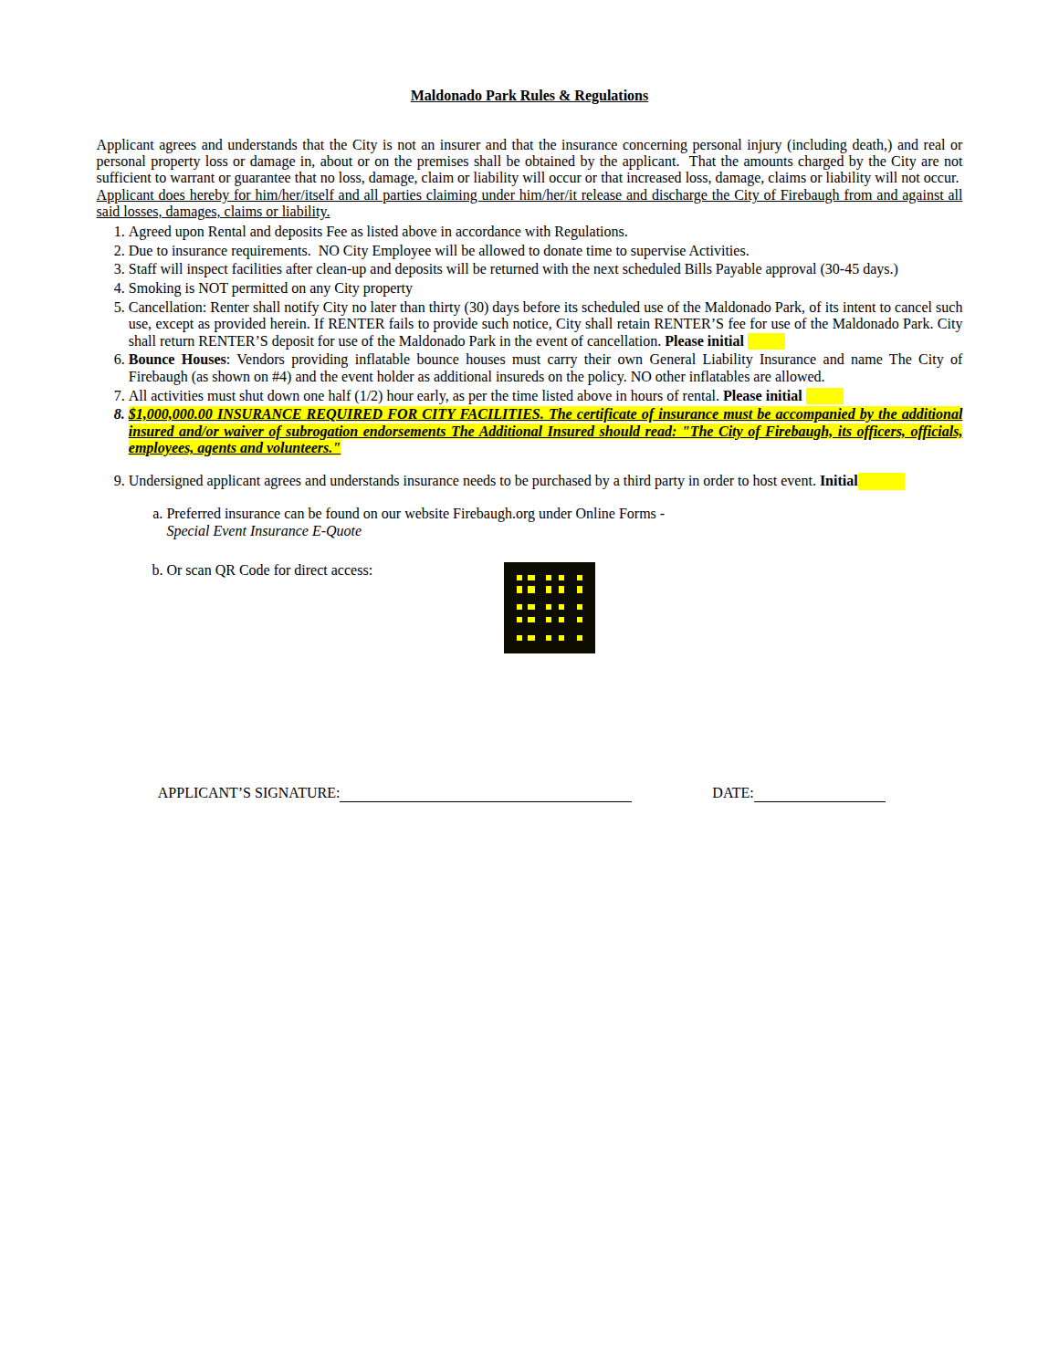Maldonado Park Rules & Regulations
Applicant agrees and understands that the City is not an insurer and that the insurance concerning personal injury (including death,) and real or personal property loss or damage in, about or on the premises shall be obtained by the applicant. That the amounts charged by the City are not sufficient to warrant or guarantee that no loss, damage, claim or liability will occur or that increased loss, damage, claims or liability will not occur. Applicant does hereby for him/her/itself and all parties claiming under him/her/it release and discharge the City of Firebaugh from and against all said losses, damages, claims or liability.
Agreed upon Rental and deposits Fee as listed above in accordance with Regulations.
Due to insurance requirements. NO City Employee will be allowed to donate time to supervise Activities.
Staff will inspect facilities after clean-up and deposits will be returned with the next scheduled Bills Payable approval (30-45 days.)
Smoking is NOT permitted on any City property
Cancellation: Renter shall notify City no later than thirty (30) days before its scheduled use of the Maldonado Park, of its intent to cancel such use, except as provided herein. If RENTER fails to provide such notice, City shall retain RENTER’S fee for use of the Maldonado Park. City shall return RENTER’S deposit for use of the Maldonado Park in the event of cancellation. Please initial
Bounce Houses: Vendors providing inflatable bounce houses must carry their own General Liability Insurance and name The City of Firebaugh (as shown on #4) and the event holder as additional insureds on the policy. NO other inflatables are allowed.
All activities must shut down one half (1/2) hour early, as per the time listed above in hours of rental. Please initial
$1,000,000.00 INSURANCE REQUIRED FOR CITY FACILITIES. The certificate of insurance must be accompanied by the additional insured and/or waiver of subrogation endorsements The Additional Insured should read: "The City of Firebaugh, its officers, officials, employees, agents and volunteers."
Undersigned applicant agrees and understands insurance needs to be purchased by a third party in order to host event. Initial
Preferred insurance can be found on our website Firebaugh.org under Online Forms -
Special Event Insurance E-Quote
Or scan QR Code for direct access:
APPLICANT’S SIGNATURE: DATE: